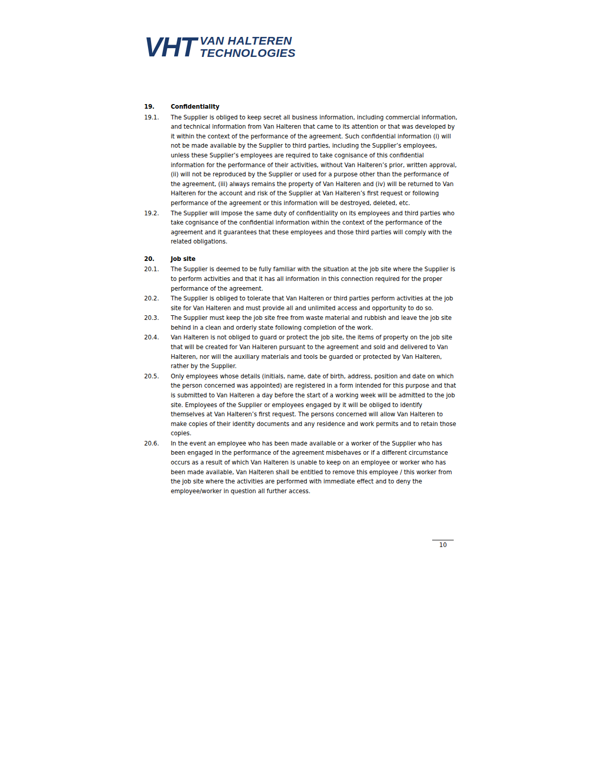VHT
VAN HALTEREN
TECHNOLOGIES
19. Confidentiality
19.1. The Supplier is obliged to keep secret all business information, including commercial information, and technical information from Van Halteren that came to its attention or that was developed by it within the context of the performance of the agreement. Such confidential information (i) will not be made available by the Supplier to third parties, including the Supplier’s employees, unless these Supplier’s employees are required to take cognisance of this confidential information for the performance of their activities, without Van Halteren’s prior, written approval, (ii) will not be reproduced by the Supplier or used for a purpose other than the performance of the agreement, (iii) always remains the property of Van Halteren and (iv) will be returned to Van Halteren for the account and risk of the Supplier at Van Halteren’s first request or following performance of the agreement or this information will be destroyed, deleted, etc.
19.2. The Supplier will impose the same duty of confidentiality on its employees and third parties who take cognisance of the confidential information within the context of the performance of the agreement and it guarantees that these employees and those third parties will comply with the related obligations.
20. Job site
20.1. The Supplier is deemed to be fully familiar with the situation at the job site where the Supplier is to perform activities and that it has all information in this connection required for the proper performance of the agreement.
20.2. The Supplier is obliged to tolerate that Van Halteren or third parties perform activities at the job site for Van Halteren and must provide all and unlimited access and opportunity to do so.
20.3. The Supplier must keep the job site free from waste material and rubbish and leave the job site behind in a clean and orderly state following completion of the work.
20.4. Van Halteren is not obliged to guard or protect the job site, the items of property on the job site that will be created for Van Halteren pursuant to the agreement and sold and delivered to Van Halteren, nor will the auxiliary materials and tools be guarded or protected by Van Halteren, rather by the Supplier.
20.5. Only employees whose details (initials, name, date of birth, address, position and date on which the person concerned was appointed) are registered in a form intended for this purpose and that is submitted to Van Halteren a day before the start of a working week will be admitted to the job site. Employees of the Supplier or employees engaged by it will be obliged to identify themselves at Van Halteren’s first request. The persons concerned will allow Van Halteren to make copies of their identity documents and any residence and work permits and to retain those copies.
20.6. In the event an employee who has been made available or a worker of the Supplier who has been engaged in the performance of the agreement misbehaves or if a different circumstance occurs as a result of which Van Halteren is unable to keep on an employee or worker who has been made available, Van Halteren shall be entitled to remove this employee / this worker from the job site where the activities are performed with immediate effect and to deny the employee/worker in question all further access.
10